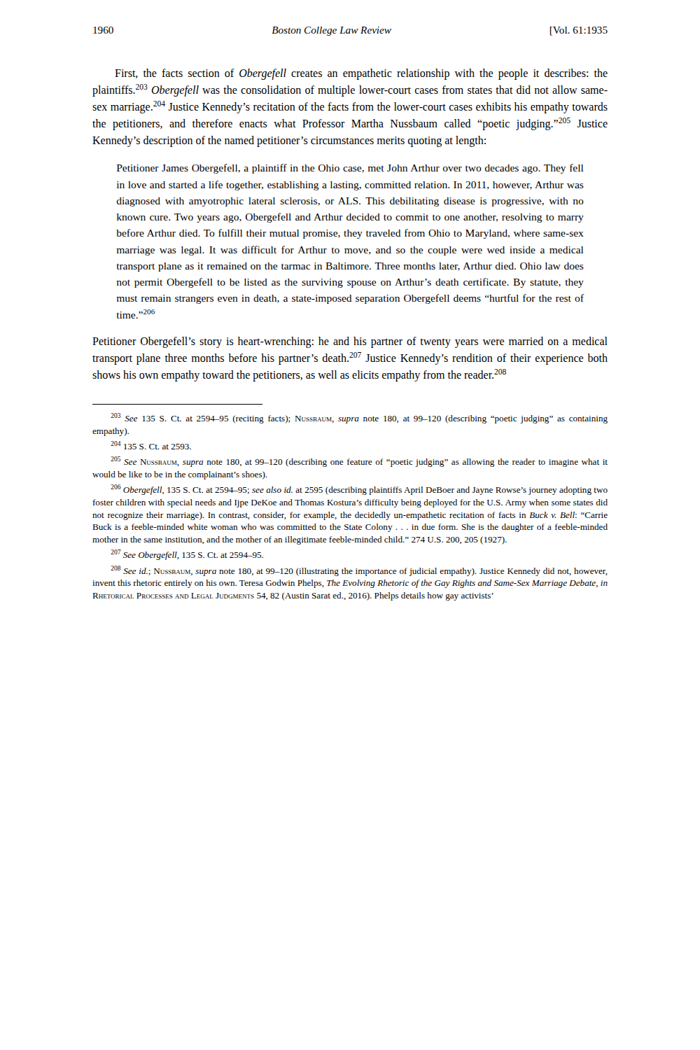1960 Boston College Law Review [Vol. 61:1935
First, the facts section of Obergefell creates an empathetic relationship with the people it describes: the plaintiffs.203 Obergefell was the consolidation of multiple lower-court cases from states that did not allow same-sex marriage.204 Justice Kennedy’s recitation of the facts from the lower-court cases exhibits his empathy towards the petitioners, and therefore enacts what Professor Martha Nussbaum called “poetic judging.”205 Justice Kennedy’s description of the named petitioner’s circumstances merits quoting at length:
Petitioner James Obergefell, a plaintiff in the Ohio case, met John Arthur over two decades ago. They fell in love and started a life together, establishing a lasting, committed relation. In 2011, however, Arthur was diagnosed with amyotrophic lateral sclerosis, or ALS. This debilitating disease is progressive, with no known cure. Two years ago, Obergefell and Arthur decided to commit to one another, resolving to marry before Arthur died. To fulfill their mutual promise, they traveled from Ohio to Maryland, where same-sex marriage was legal. It was difficult for Arthur to move, and so the couple were wed inside a medical transport plane as it remained on the tarmac in Baltimore. Three months later, Arthur died. Ohio law does not permit Obergefell to be listed as the surviving spouse on Arthur’s death certificate. By statute, they must remain strangers even in death, a state-imposed separation Obergefell deems “hurtful for the rest of time.”206
Petitioner Obergefell’s story is heart-wrenching: he and his partner of twenty years were married on a medical transport plane three months before his partner’s death.207 Justice Kennedy’s rendition of their experience both shows his own empathy toward the petitioners, as well as elicits empathy from the reader.208
203 See 135 S. Ct. at 2594–95 (reciting facts); Nussbaum, supra note 180, at 99–120 (describing “poetic judging” as containing empathy).
204 135 S. Ct. at 2593.
205 See Nussbaum, supra note 180, at 99–120 (describing one feature of “poetic judging” as allowing the reader to imagine what it would be like to be in the complainant’s shoes).
206 Obergefell, 135 S. Ct. at 2594–95; see also id. at 2595 (describing plaintiffs April DeBoer and Jayne Rowse’s journey adopting two foster children with special needs and Ijpe DeKoe and Thomas Kostura’s difficulty being deployed for the U.S. Army when some states did not recognize their marriage). In contrast, consider, for example, the decidedly un-empathetic recitation of facts in Buck v. Bell: “Carrie Buck is a feeble-minded white woman who was committed to the State Colony . . . in due form. She is the daughter of a feeble-minded mother in the same institution, and the mother of an illegitimate feeble-minded child.” 274 U.S. 200, 205 (1927).
207 See Obergefell, 135 S. Ct. at 2594–95.
208 See id.; Nussbaum, supra note 180, at 99–120 (illustrating the importance of judicial empathy). Justice Kennedy did not, however, invent this rhetoric entirely on his own. Teresa Godwin Phelps, The Evolving Rhetoric of the Gay Rights and Same-Sex Marriage Debate, in Rhetorical Processes and Legal Judgments 54, 82 (Austin Sarat ed., 2016). Phelps details how gay activists’